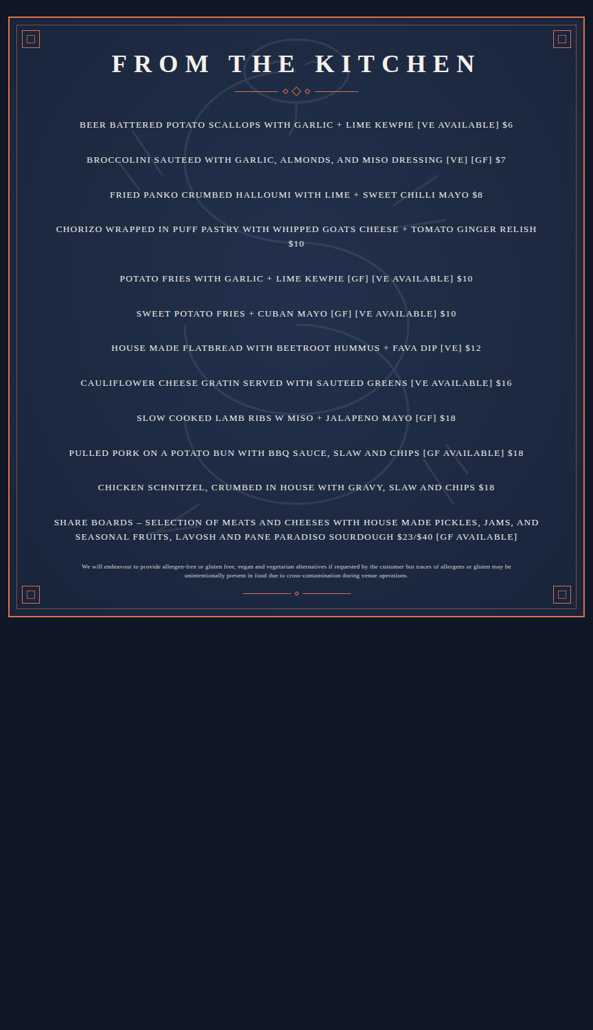From The Kitchen
Beer battered potato scallops with garlic + lime kewpie [VE available] $6
Broccolini sauteed with garlic, almonds, and miso dressing [VE] [GF] $7
Fried panko crumbed halloumi with lime + sweet chilli mayo $8
Chorizo wrapped in puff pastry with whipped goats cheese + tomato ginger relish $10
Potato fries with garlic + lime kewpie [GF] [VE available] $10
Sweet potato fries + cuban mayo [GF] [VE available] $10
House made flatbread with beetroot hummus + fava dip [VE] $12
Cauliflower cheese gratin served with sauteed greens [VE available] $16
Slow cooked lamb ribs w miso + jalapeno mayo [GF] $18
Pulled pork on a potato bun with BBQ sauce, slaw and chips [GF available] $18
Chicken schnitzel, crumbed in house with gravy, slaw and chips $18
Share boards – selection of meats and cheeses with house made pickles, jams, and seasonal fruits, lavosh and Pane Paradiso sourdough $23/$40 [GF available]
We will endeavour to provide allergen-free or gluten free, vegan and vegetarian alternatives if requested by the customer but traces of allergens or gluten may be unintentionally present in food due to cross-contamination during venue operations.